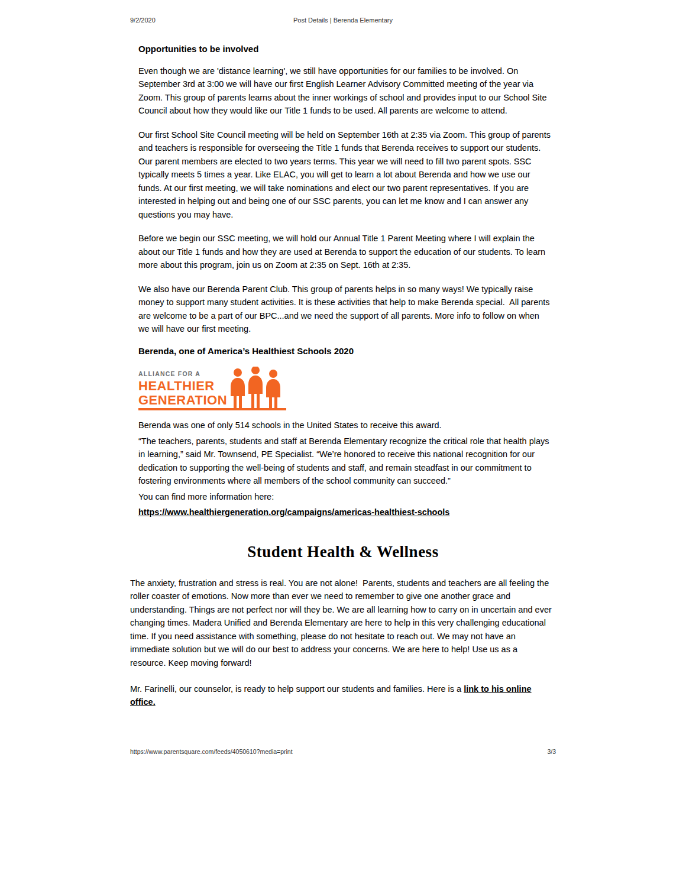9/2/2020
Post Details | Berenda Elementary
Opportunities to be involved
Even though we are 'distance learning', we still have opportunities for our families to be involved. On September 3rd at 3:00 we will have our first English Learner Advisory Committed meeting of the year via Zoom. This group of parents learns about the inner workings of school and provides input to our School Site Council about how they would like our Title 1 funds to be used. All parents are welcome to attend.
Our first School Site Council meeting will be held on September 16th at 2:35 via Zoom. This group of parents and teachers is responsible for overseeing the Title 1 funds that Berenda receives to support our students. Our parent members are elected to two years terms. This year we will need to fill two parent spots. SSC typically meets 5 times a year. Like ELAC, you will get to learn a lot about Berenda and how we use our funds. At our first meeting, we will take nominations and elect our two parent representatives. If you are interested in helping out and being one of our SSC parents, you can let me know and I can answer any questions you may have.
Before we begin our SSC meeting, we will hold our Annual Title 1 Parent Meeting where I will explain the about our Title 1 funds and how they are used at Berenda to support the education of our students. To learn more about this program, join us on Zoom at 2:35 on Sept. 16th at 2:35.
We also have our Berenda Parent Club. This group of parents helps in so many ways! We typically raise money to support many student activities. It is these activities that help to make Berenda special. All parents are welcome to be a part of our BPC...and we need the support of all parents. More info to follow on when we will have our first meeting.
Berenda, one of America’s Healthiest Schools 2020
ALLIANCE FOR A HEALTHIER GENERATION
Berenda was one of only 514 schools in the United States to receive this award.
“The teachers, parents, students and staff at Berenda Elementary recognize the critical role that health plays in learning,” said Mr. Townsend, PE Specialist. “We’re honored to receive this national recognition for our dedication to supporting the well-being of students and staff, and remain steadfast in our commitment to fostering environments where all members of the school community can succeed.”
You can find more information here:
https://www.healthiergeneration.org/campaigns/americas-healthiest-schools
Student Health & Wellness
The anxiety, frustration and stress is real. You are not alone! Parents, students and teachers are all feeling the roller coaster of emotions. Now more than ever we need to remember to give one another grace and understanding. Things are not perfect nor will they be. We are all learning how to carry on in uncertain and ever changing times. Madera Unified and Berenda Elementary are here to help in this very challenging educational time. If you need assistance with something, please do not hesitate to reach out. We may not have an immediate solution but we will do our best to address your concerns. We are here to help! Use us as a resource. Keep moving forward!
Mr. Farinelli, our counselor, is ready to help support our students and families. Here is a link to his online office.
https://www.parentsquare.com/feeds/4050610?media=print 3/3